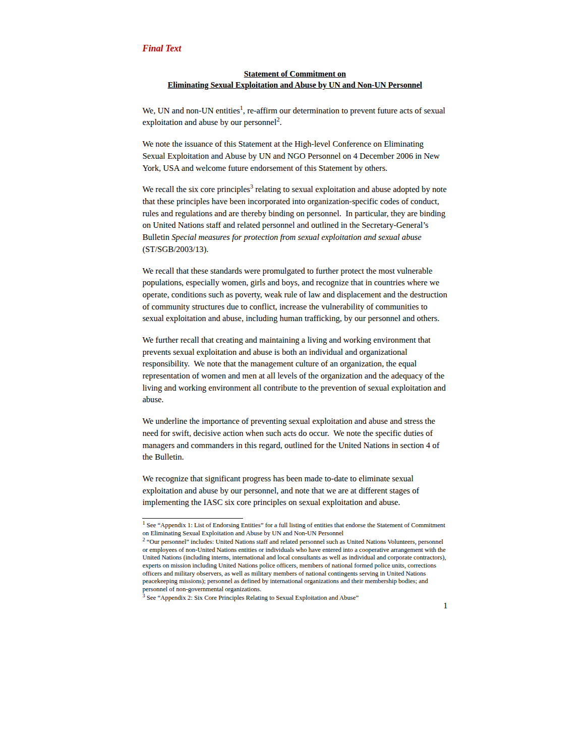Final Text
Statement of Commitment on Eliminating Sexual Exploitation and Abuse by UN and Non-UN Personnel
We, UN and non-UN entities1, re-affirm our determination to prevent future acts of sexual exploitation and abuse by our personnel2.
We note the issuance of this Statement at the High-level Conference on Eliminating Sexual Exploitation and Abuse by UN and NGO Personnel on 4 December 2006 in New York, USA and welcome future endorsement of this Statement by others.
We recall the six core principles3 relating to sexual exploitation and abuse adopted by note that these principles have been incorporated into organization-specific codes of conduct, rules and regulations and are thereby binding on personnel. In particular, they are binding on United Nations staff and related personnel and outlined in the Secretary-General’s Bulletin Special measures for protection from sexual exploitation and sexual abuse (ST/SGB/2003/13).
We recall that these standards were promulgated to further protect the most vulnerable populations, especially women, girls and boys, and recognize that in countries where we operate, conditions such as poverty, weak rule of law and displacement and the destruction of community structures due to conflict, increase the vulnerability of communities to sexual exploitation and abuse, including human trafficking, by our personnel and others.
We further recall that creating and maintaining a living and working environment that prevents sexual exploitation and abuse is both an individual and organizational responsibility. We note that the management culture of an organization, the equal representation of women and men at all levels of the organization and the adequacy of the living and working environment all contribute to the prevention of sexual exploitation and abuse.
We underline the importance of preventing sexual exploitation and abuse and stress the need for swift, decisive action when such acts do occur. We note the specific duties of managers and commanders in this regard, outlined for the United Nations in section 4 of the Bulletin.
We recognize that significant progress has been made to-date to eliminate sexual exploitation and abuse by our personnel, and note that we are at different stages of implementing the IASC six core principles on sexual exploitation and abuse.
1 See “Appendix 1: List of Endorsing Entities” for a full listing of entities that endorse the Statement of Commitment on Eliminating Sexual Exploitation and Abuse by UN and Non-UN Personnel
2 “Our personnel” includes: United Nations staff and related personnel such as United Nations Volunteers, personnel or employees of non-United Nations entities or individuals who have entered into a cooperative arrangement with the United Nations (including interns, international and local consultants as well as individual and corporate contractors), experts on mission including United Nations police officers, members of national formed police units, corrections officers and military observers, as well as military members of national contingents serving in United Nations peacekeeping missions); personnel as defined by international organizations and their membership bodies; and personnel of non-governmental organizations.
3 See “Appendix 2: Six Core Principles Relating to Sexual Exploitation and Abuse”
1